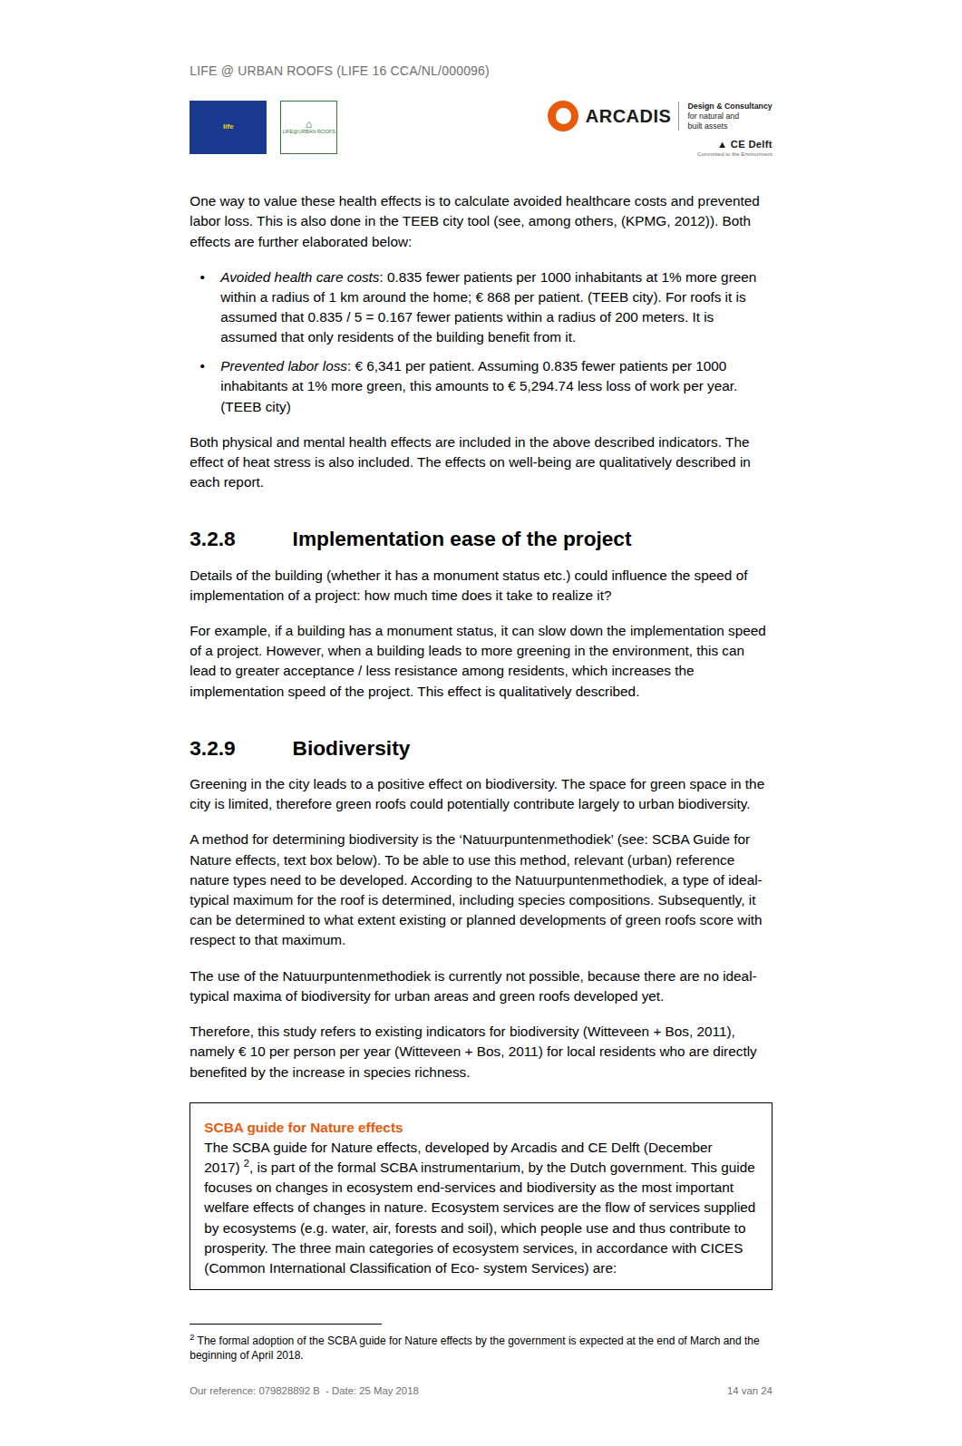LIFE @ URBAN ROOFS (LIFE 16 CCA/NL/000096)
life
⌂
LIFE@URBAN ROOFS
ARCADIS
Design & Consultancy
for natural and
built assets
▲ CE Delft
Committed to the Environment
One way to value these health effects is to calculate avoided healthcare costs and prevented labor loss. This is also done in the TEEB city tool (see, among others, (KPMG, 2012)). Both effects are further elaborated below:
Avoided health care costs: 0.835 fewer patients per 1000 inhabitants at 1% more green within a radius of 1 km around the home; € 868 per patient. (TEEB city). For roofs it is assumed that 0.835 / 5 = 0.167 fewer patients within a radius of 200 meters. It is assumed that only residents of the building benefit from it.
Prevented labor loss: € 6,341 per patient. Assuming 0.835 fewer patients per 1000 inhabitants at 1% more green, this amounts to € 5,294.74 less loss of work per year. (TEEB city)
Both physical and mental health effects are included in the above described indicators. The effect of heat stress is also included. The effects on well-being are qualitatively described in each report.
3.2.8 Implementation ease of the project
Details of the building (whether it has a monument status etc.) could influence the speed of implementation of a project: how much time does it take to realize it?
For example, if a building has a monument status, it can slow down the implementation speed of a project. However, when a building leads to more greening in the environment, this can lead to greater acceptance / less resistance among residents, which increases the implementation speed of the project. This effect is qualitatively described.
3.2.9 Biodiversity
Greening in the city leads to a positive effect on biodiversity. The space for green space in the city is limited, therefore green roofs could potentially contribute largely to urban biodiversity.
A method for determining biodiversity is the ‘Natuurpuntenmethodiek’ (see: SCBA Guide for Nature effects, text box below). To be able to use this method, relevant (urban) reference nature types need to be developed. According to the Natuurpuntenmethodiek, a type of ideal-typical maximum for the roof is determined, including species compositions. Subsequently, it can be determined to what extent existing or planned developments of green roofs score with respect to that maximum.
The use of the Natuurpuntenmethodiek is currently not possible, because there are no ideal-typical maxima of biodiversity for urban areas and green roofs developed yet.
Therefore, this study refers to existing indicators for biodiversity (Witteveen + Bos, 2011), namely € 10 per person per year (Witteveen + Bos, 2011) for local residents who are directly benefited by the increase in species richness.
SCBA guide for Nature effects
The SCBA guide for Nature effects, developed by Arcadis and CE Delft (December 2017) 2, is part of the formal SCBA instrumentarium, by the Dutch government. This guide focuses on changes in ecosystem end-services and biodiversity as the most important welfare effects of changes in nature. Ecosystem services are the flow of services supplied by ecosystems (e.g. water, air, forests and soil), which people use and thus contribute to prosperity. The three main categories of ecosystem services, in accordance with CICES (Common International Classification of Eco- system Services) are:
2 The formal adoption of the SCBA guide for Nature effects by the government is expected at the end of March and the beginning of April 2018.
Our reference: 079828892 B - Date: 25 May 2018
14 van 24